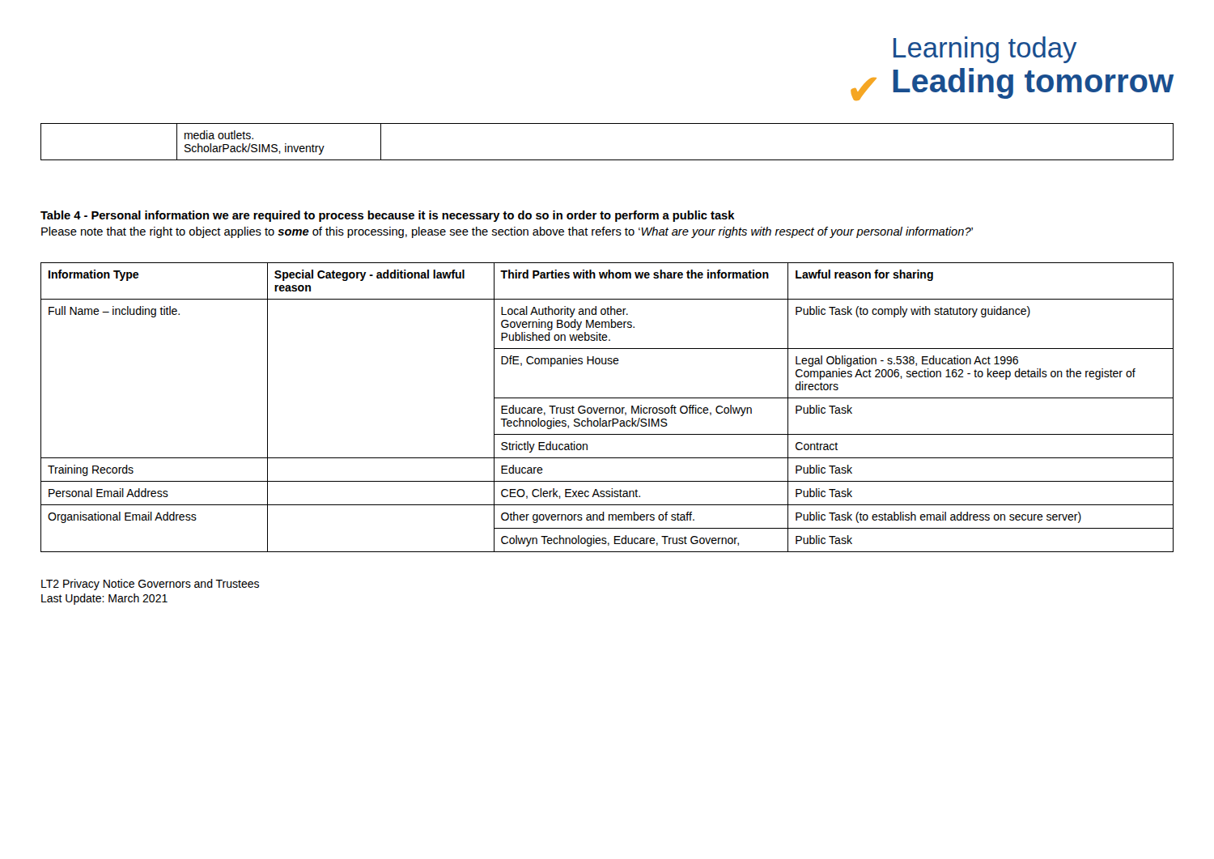✔ Learning today
Leading tomorrow
| | media outlets. ScholarPack/SIMS, inventry | |
Table 4 - Personal information we are required to process because it is necessary to do so in order to perform a public task
Please note that the right to object applies to some of this processing, please see the section above that refers to ‘What are your rights with respect of your personal information?’
| Information Type | Special Category - additional lawful reason | Third Parties with whom we share the information | Lawful reason for sharing |
| --- | --- | --- | --- |
| Full Name – including title. | | Local Authority and other. Governing Body Members. Published on website. | Public Task (to comply with statutory guidance) |
| DfE, Companies House | Legal Obligation - s.538, Education Act 1996 Companies Act 2006, section 162 - to keep details on the register of directors |
| Educare, Trust Governor, Microsoft Office, Colwyn Technologies, ScholarPack/SIMS | Public Task |
| Strictly Education | Contract |
| Training Records | | Educare | Public Task |
| Personal Email Address | | CEO, Clerk, Exec Assistant. | Public Task |
| Organisational Email Address | | Other governors and members of staff. | Public Task (to establish email address on secure server) |
| Colwyn Technologies, Educare, Trust Governor, | Public Task |
LT2 Privacy Notice Governors and Trustees
Last Update: March 2021